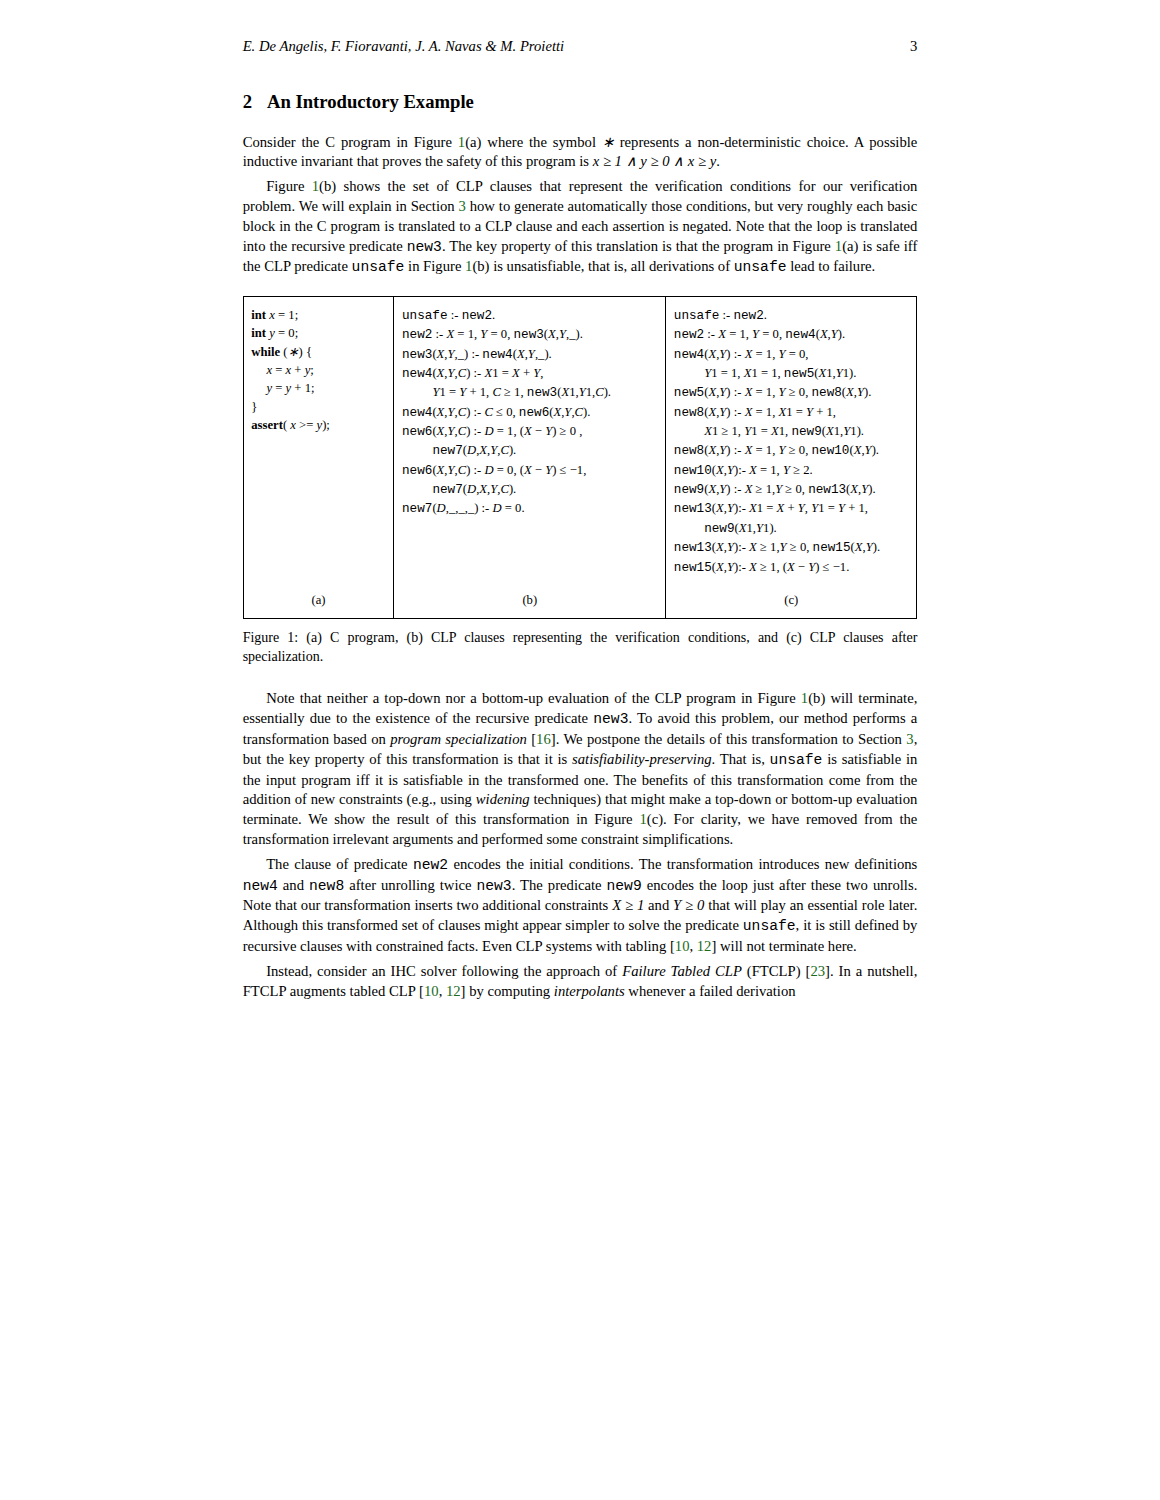E. De Angelis, F. Fioravanti, J. A. Navas & M. Proietti 3
2 An Introductory Example
Consider the C program in Figure 1(a) where the symbol ∗ represents a non-deterministic choice. A possible inductive invariant that proves the safety of this program is x ≥ 1 ∧ y ≥ 0 ∧ x ≥ y.
Figure 1(b) shows the set of CLP clauses that represent the verification conditions for our verification problem. We will explain in Section 3 how to generate automatically those conditions, but very roughly each basic block in the C program is translated to a CLP clause and each assertion is negated. Note that the loop is translated into the recursive predicate new3. The key property of this translation is that the program in Figure 1(a) is safe iff the CLP predicate unsafe in Figure 1(b) is unsatisfiable, that is, all derivations of unsafe lead to failure.
int x = 1;
int y = 0;
while (∗) {
x = x + y;
y = y + 1;
}
assert( x >= y);
(a)
unsafe :- new2.
new2 :- X = 1, Y = 0, new3(X,Y,_).
new3(X,Y,_) :- new4(X,Y,_).
new4(X,Y,C) :- X1 = X + Y,
Y1 = Y + 1, C ≥ 1, new3(X1,Y1,C).
new4(X,Y,C) :- C ≤ 0, new6(X,Y,C).
new6(X,Y,C) :- D = 1, (X − Y) ≥ 0 ,
new7(D,X,Y,C).
new6(X,Y,C) :- D = 0, (X − Y) ≤ −1,
new7(D,X,Y,C).
new7(D,_,_,_) :- D = 0.
(b)
unsafe :- new2.
new2 :- X = 1, Y = 0, new4(X,Y).
new4(X,Y) :- X = 1, Y = 0,
Y1 = 1, X1 = 1, new5(X1,Y1).
new5(X,Y) :- X = 1, Y ≥ 0, new8(X,Y).
new8(X,Y) :- X = 1, X1 = Y + 1,
X1 ≥ 1, Y1 = X1, new9(X1,Y1).
new8(X,Y) :- X = 1, Y ≥ 0, new10(X,Y).
new10(X,Y):- X = 1, Y ≥ 2.
new9(X,Y) :- X ≥ 1,Y ≥ 0, new13(X,Y).
new13(X,Y):- X1 = X + Y, Y1 = Y + 1,
new9(X1,Y1).
new13(X,Y):- X ≥ 1,Y ≥ 0, new15(X,Y).
new15(X,Y):- X ≥ 1, (X − Y) ≤ −1.
(c)
Figure 1: (a) C program, (b) CLP clauses representing the verification conditions, and (c) CLP clauses after specialization.
Note that neither a top-down nor a bottom-up evaluation of the CLP program in Figure 1(b) will terminate, essentially due to the existence of the recursive predicate new3. To avoid this problem, our method performs a transformation based on program specialization [16]. We postpone the details of this transformation to Section 3, but the key property of this transformation is that it is satisfiability-preserving. That is, unsafe is satisfiable in the input program iff it is satisfiable in the transformed one. The benefits of this transformation come from the addition of new constraints (e.g., using widening techniques) that might make a top-down or bottom-up evaluation terminate. We show the result of this transformation in Figure 1(c). For clarity, we have removed from the transformation irrelevant arguments and performed some constraint simplifications.
The clause of predicate new2 encodes the initial conditions. The transformation introduces new definitions new4 and new8 after unrolling twice new3. The predicate new9 encodes the loop just after these two unrolls. Note that our transformation inserts two additional constraints X ≥ 1 and Y ≥ 0 that will play an essential role later. Although this transformed set of clauses might appear simpler to solve the predicate unsafe, it is still defined by recursive clauses with constrained facts. Even CLP systems with tabling [10, 12] will not terminate here.
Instead, consider an IHC solver following the approach of Failure Tabled CLP (FTCLP) [23]. In a nutshell, FTCLP augments tabled CLP [10, 12] by computing interpolants whenever a failed derivation